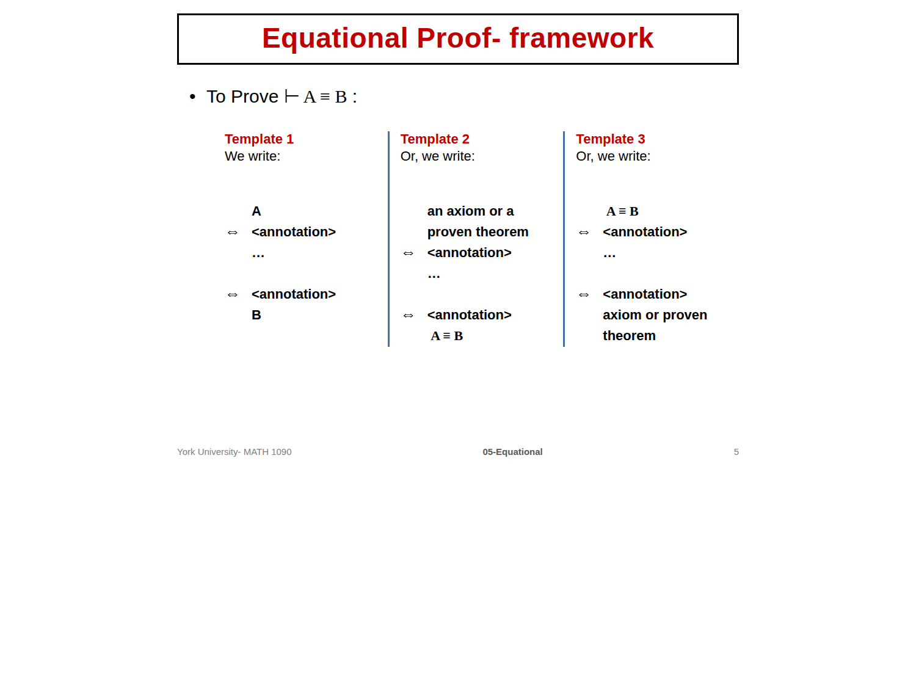Equational Proof- framework
•To Prove ⊢ A ≡ B :
Template 1
We write:
A
⇔
<annotation>
…
⇔
<annotation>
B
Template 2
Or, we write:
an axiom or a
proven theorem
⇔
<annotation>
…
⇔
<annotation>
A ≡ B
Template 3
Or, we write:
A ≡ B
⇔
<annotation>
…
⇔
<annotation>
axiom or proven
theorem
York University- MATH 1090
05-Equational
5